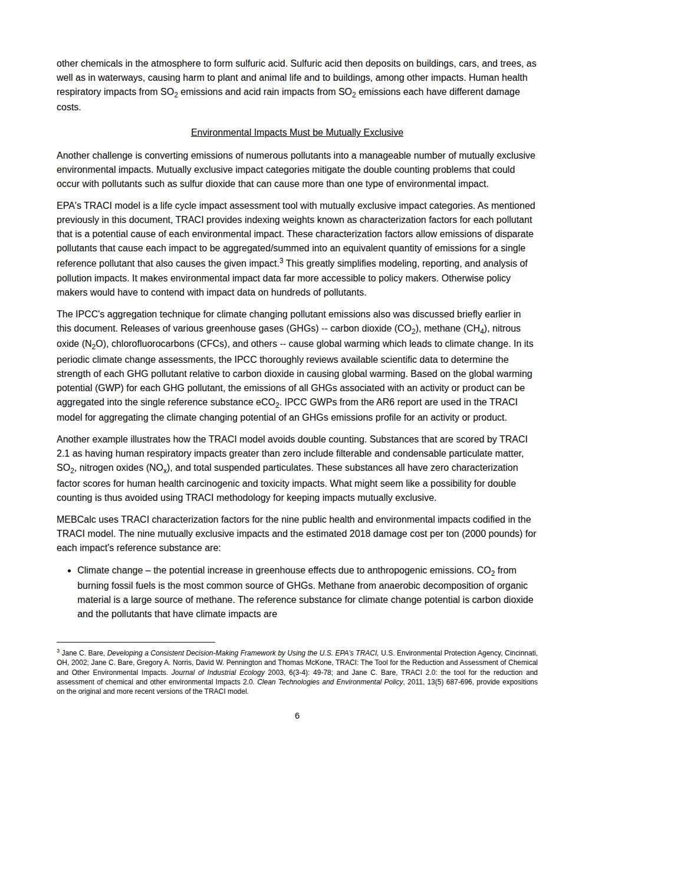other chemicals in the atmosphere to form sulfuric acid. Sulfuric acid then deposits on buildings, cars, and trees, as well as in waterways, causing harm to plant and animal life and to buildings, among other impacts. Human health respiratory impacts from SO2 emissions and acid rain impacts from SO2 emissions each have different damage costs.
Environmental Impacts Must be Mutually Exclusive
Another challenge is converting emissions of numerous pollutants into a manageable number of mutually exclusive environmental impacts. Mutually exclusive impact categories mitigate the double counting problems that could occur with pollutants such as sulfur dioxide that can cause more than one type of environmental impact.
EPA's TRACI model is a life cycle impact assessment tool with mutually exclusive impact categories. As mentioned previously in this document, TRACI provides indexing weights known as characterization factors for each pollutant that is a potential cause of each environmental impact. These characterization factors allow emissions of disparate pollutants that cause each impact to be aggregated/summed into an equivalent quantity of emissions for a single reference pollutant that also causes the given impact.3 This greatly simplifies modeling, reporting, and analysis of pollution impacts. It makes environmental impact data far more accessible to policy makers. Otherwise policy makers would have to contend with impact data on hundreds of pollutants.
The IPCC's aggregation technique for climate changing pollutant emissions also was discussed briefly earlier in this document. Releases of various greenhouse gases (GHGs) -- carbon dioxide (CO2), methane (CH4), nitrous oxide (N2O), chlorofluorocarbons (CFCs), and others -- cause global warming which leads to climate change. In its periodic climate change assessments, the IPCC thoroughly reviews available scientific data to determine the strength of each GHG pollutant relative to carbon dioxide in causing global warming. Based on the global warming potential (GWP) for each GHG pollutant, the emissions of all GHGs associated with an activity or product can be aggregated into the single reference substance eCO2. IPCC GWPs from the AR6 report are used in the TRACI model for aggregating the climate changing potential of an GHGs emissions profile for an activity or product.
Another example illustrates how the TRACI model avoids double counting. Substances that are scored by TRACI 2.1 as having human respiratory impacts greater than zero include filterable and condensable particulate matter, SO2, nitrogen oxides (NOx), and total suspended particulates. These substances all have zero characterization factor scores for human health carcinogenic and toxicity impacts. What might seem like a possibility for double counting is thus avoided using TRACI methodology for keeping impacts mutually exclusive.
MEBCalc uses TRACI characterization factors for the nine public health and environmental impacts codified in the TRACI model. The nine mutually exclusive impacts and the estimated 2018 damage cost per ton (2000 pounds) for each impact's reference substance are:
Climate change – the potential increase in greenhouse effects due to anthropogenic emissions. CO2 from burning fossil fuels is the most common source of GHGs. Methane from anaerobic decomposition of organic material is a large source of methane. The reference substance for climate change potential is carbon dioxide and the pollutants that have climate impacts are
3 Jane C. Bare, Developing a Consistent Decision-Making Framework by Using the U.S. EPA's TRACI, U.S. Environmental Protection Agency, Cincinnati, OH, 2002; Jane C. Bare, Gregory A. Norris, David W. Pennington and Thomas McKone, TRACI: The Tool for the Reduction and Assessment of Chemical and Other Environmental Impacts. Journal of Industrial Ecology 2003, 6(3-4): 49-78; and Jane C. Bare, TRACI 2.0: the tool for the reduction and assessment of chemical and other environmental Impacts 2.0. Clean Technologies and Environmental Policy, 2011, 13(5) 687-696, provide expositions on the original and more recent versions of the TRACI model.
6